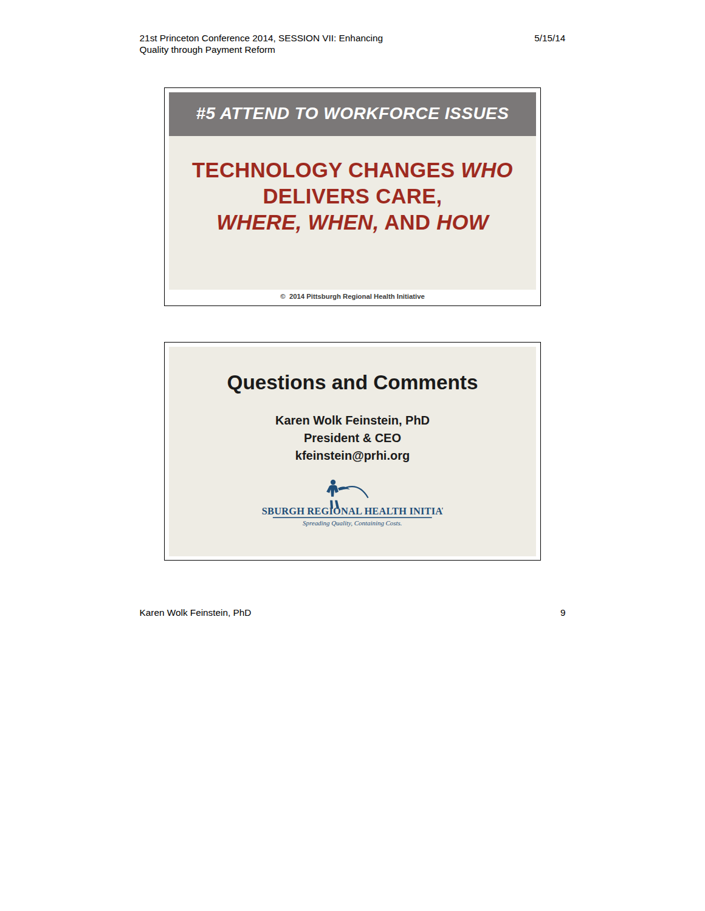21st Princeton Conference 2014, SESSION VII: Enhancing Quality through Payment Reform
5/15/14
#5 ATTEND TO WORKFORCE ISSUES
TECHNOLOGY CHANGES WHO
DELIVERS CARE,
WHERE, WHEN, AND HOW
© 2014 Pittsburgh Regional Health Initiative
Questions and Comments
Karen Wolk Feinstein, PhD
President & CEO
kfeinstein@prhi.org
Pittsburgh Regional Health Initiative — Spreading Quality, Containing Costs. PITTSBURGH REGIONAL HEALTH INITIATIVE Spreading Quality, Containing Costs.
Karen Wolk Feinstein, PhD
9